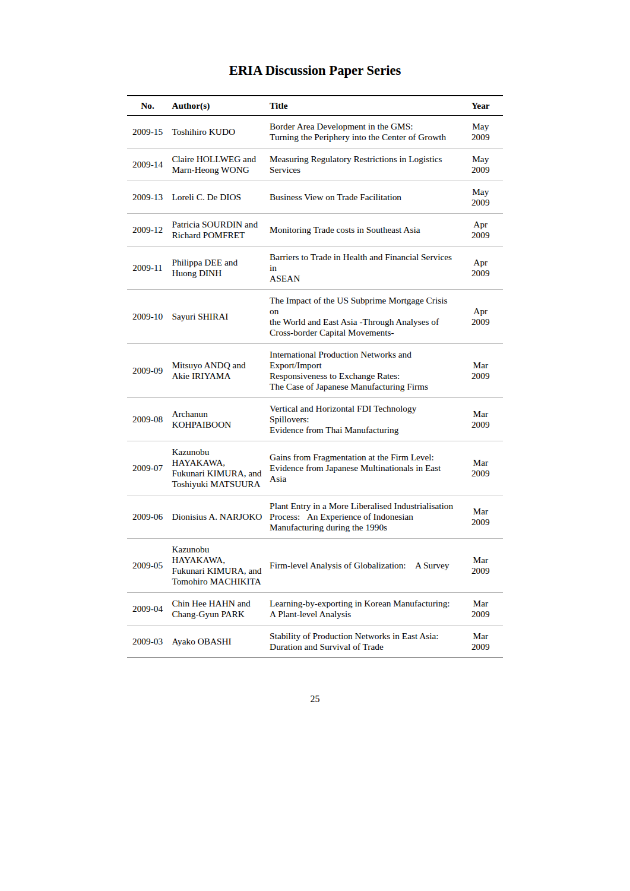ERIA Discussion Paper Series
| No. | Author(s) | Title | Year |
| --- | --- | --- | --- |
| 2009-15 | Toshihiro KUDO | Border Area Development in the GMS: Turning the Periphery into the Center of Growth | May 2009 |
| 2009-14 | Claire HOLLWEG and Marn-Heong WONG | Measuring Regulatory Restrictions in Logistics Services | May 2009 |
| 2009-13 | Loreli C. De DIOS | Business View on Trade Facilitation | May 2009 |
| 2009-12 | Patricia SOURDIN and Richard POMFRET | Monitoring Trade costs in Southeast Asia | Apr 2009 |
| 2009-11 | Philippa DEE and Huong DINH | Barriers to Trade in Health and Financial Services in ASEAN | Apr 2009 |
| 2009-10 | Sayuri SHIRAI | The Impact of the US Subprime Mortgage Crisis on the World and East Asia -Through Analyses of Cross-border Capital Movements- | Apr 2009 |
| 2009-09 | Mitsuyo ANDQ and Akie IRIYAMA | International Production Networks and Export/Import Responsiveness to Exchange Rates: The Case of Japanese Manufacturing Firms | Mar 2009 |
| 2009-08 | Archanun KOHPAIBOON | Vertical and Horizontal FDI Technology Spillovers: Evidence from Thai Manufacturing | Mar 2009 |
| 2009-07 | Kazunobu HAYAKAWA, Fukunari KIMURA, and Toshiyuki MATSUURA | Gains from Fragmentation at the Firm Level: Evidence from Japanese Multinationals in East Asia | Mar 2009 |
| 2009-06 | Dionisius A. NARJOKO | Plant Entry in a More Liberalised Industrialisation Process: An Experience of Indonesian Manufacturing during the 1990s | Mar 2009 |
| 2009-05 | Kazunobu HAYAKAWA, Fukunari KIMURA, and Tomohiro MACHIKITA | Firm-level Analysis of Globalization: A Survey | Mar 2009 |
| 2009-04 | Chin Hee HAHN and Chang-Gyun PARK | Learning-by-exporting in Korean Manufacturing: A Plant-level Analysis | Mar 2009 |
| 2009-03 | Ayako OBASHI | Stability of Production Networks in East Asia: Duration and Survival of Trade | Mar 2009 |
25